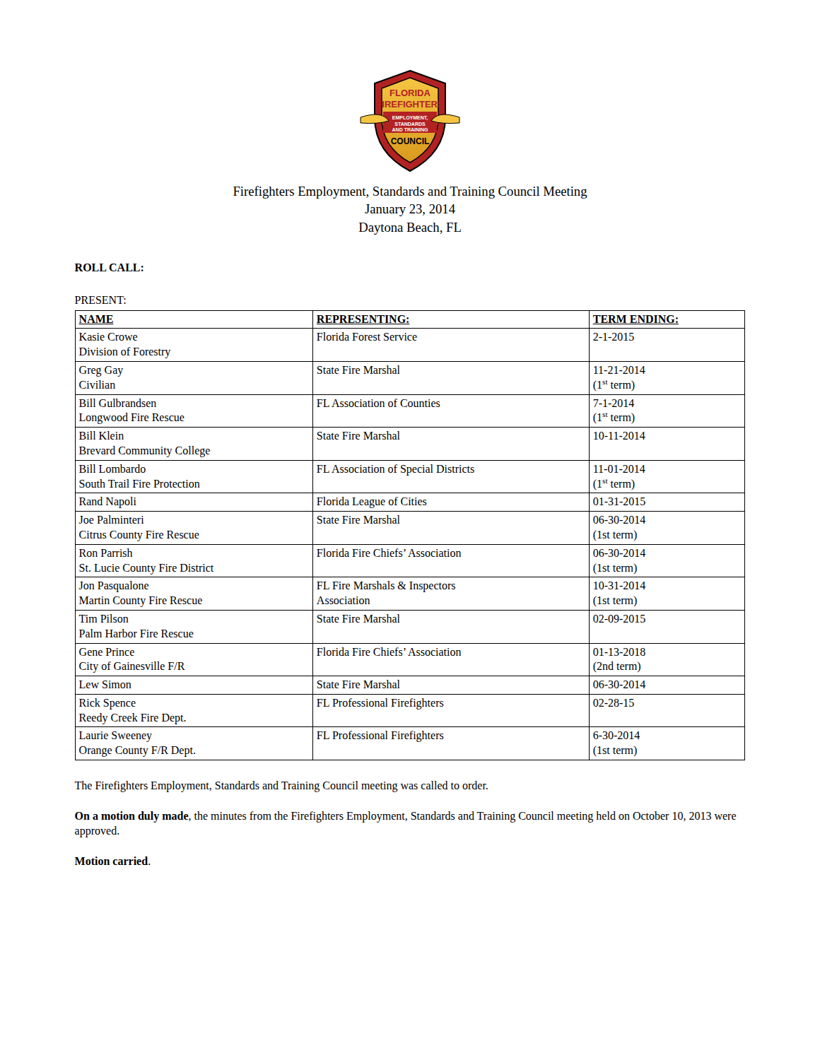Firefighters Employment, Standards and Training Council Meeting January 23, 2014 Daytona Beach, FL
ROLL CALL:
PRESENT:
| NAME | REPRESENTING: | TERM ENDING: |
| --- | --- | --- |
| Kasie Crowe Division of Forestry | Florida Forest Service | 2-1-2015 |
| Greg Gay Civilian | State Fire Marshal | 11-21-2014 (1 st term) |
| Bill Gulbrandsen Longwood Fire Rescue | FL Association of Counties | 7-1-2014 (1 st term) |
| Bill Klein Brevard Community College | State Fire Marshal | 10-11-2014 |
| Bill Lombardo South Trail Fire Protection | FL Association of Special Districts | 11-01-2014 (1 st term) |
| Rand Napoli | Florida League of Cities | 01-31-2015 |
| Joe Palminteri Citrus County Fire Rescue | State Fire Marshal | 06-30-2014 (1st term) |
| Ron Parrish St. Lucie County Fire District | Florida Fire Chiefs’ Association | 06-30-2014 (1st term) |
| Jon Pasqualone Martin County Fire Rescue | FL Fire Marshals & Inspectors Association | 10-31-2014 (1st term) |
| Tim Pilson Palm Harbor Fire Rescue | State Fire Marshal | 02-09-2015 |
| Gene Prince City of Gainesville F/R | Florida Fire Chiefs’ Association | 01-13-2018 (2nd term) |
| Lew Simon | State Fire Marshal | 06-30-2014 |
| Rick Spence Reedy Creek Fire Dept. | FL Professional Firefighters | 02-28-15 |
| Laurie Sweeney Orange County F/R Dept. | FL Professional Firefighters | 6-30-2014 (1st term) |
The Firefighters Employment, Standards and Training Council meeting was called to order.
On a motion duly made, the minutes from the Firefighters Employment, Standards and Training Council meeting held on October 10, 2013 were approved.
Motion carried.